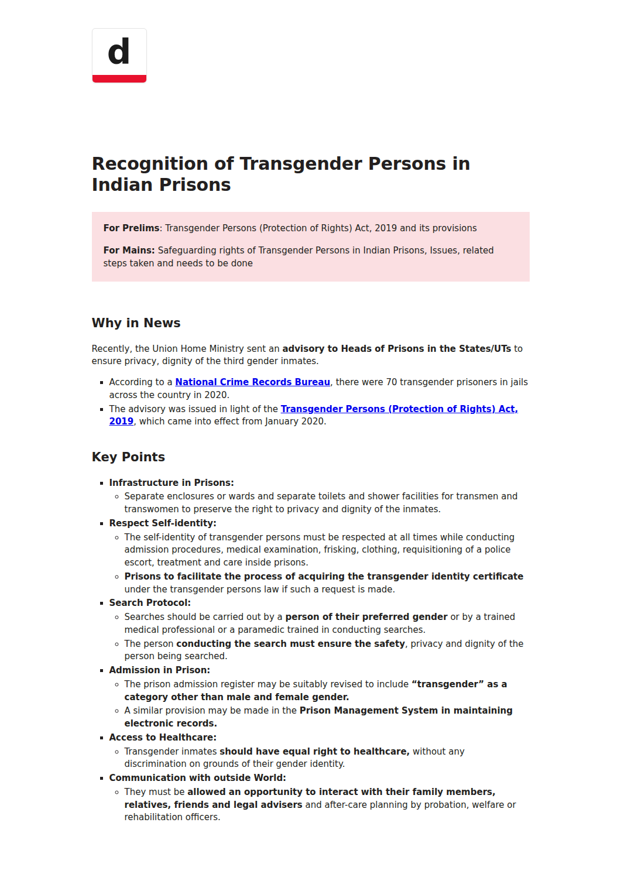d
Recognition of Transgender Persons in Indian Prisons
For Prelims: Transgender Persons (Protection of Rights) Act, 2019 and its provisions
For Mains: Safeguarding rights of Transgender Persons in Indian Prisons, Issues, related steps taken and needs to be done
Why in News
Recently, the Union Home Ministry sent an advisory to Heads of Prisons in the States/UTs to ensure privacy, dignity of the third gender inmates.
According to a National Crime Records Bureau, there were 70 transgender prisoners in jails across the country in 2020.
The advisory was issued in light of the Transgender Persons (Protection of Rights) Act, 2019, which came into effect from January 2020.
Key Points
Infrastructure in Prisons:
Separate enclosures or wards and separate toilets and shower facilities for transmen and transwomen to preserve the right to privacy and dignity of the inmates.
Respect Self-identity:
The self-identity of transgender persons must be respected at all times while conducting admission procedures, medical examination, frisking, clothing, requisitioning of a police escort, treatment and care inside prisons.
Prisons to facilitate the process of acquiring the transgender identity certificate under the transgender persons law if such a request is made.
Search Protocol:
Searches should be carried out by a person of their preferred gender or by a trained medical professional or a paramedic trained in conducting searches.
The person conducting the search must ensure the safety, privacy and dignity of the person being searched.
Admission in Prison:
The prison admission register may be suitably revised to include “transgender” as a category other than male and female gender.
A similar provision may be made in the Prison Management System in maintaining electronic records.
Access to Healthcare:
Transgender inmates should have equal right to healthcare, without any discrimination on grounds of their gender identity.
Communication with outside World:
They must be allowed an opportunity to interact with their family members, relatives, friends and legal advisers and after-care planning by probation, welfare or rehabilitation officers.